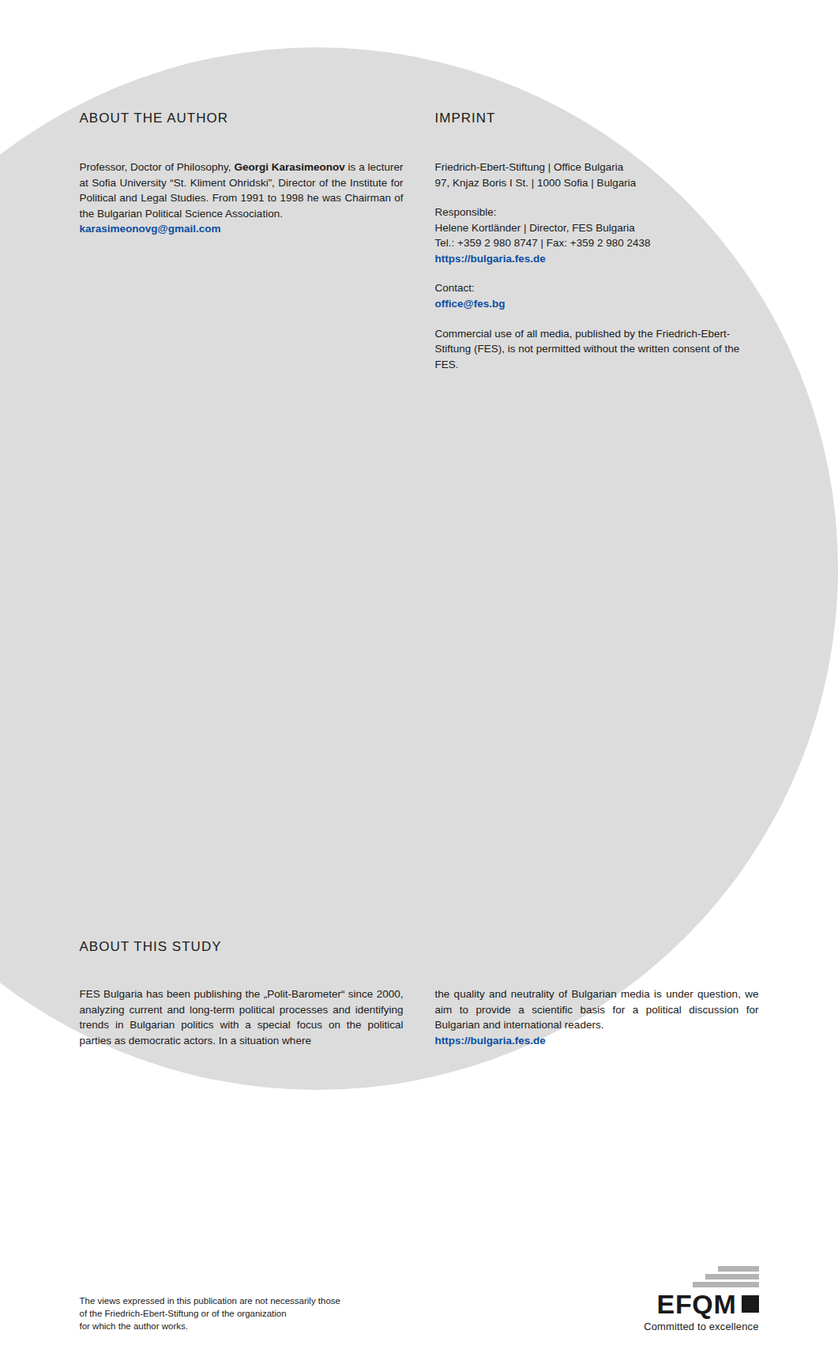ABOUT THE AUTHOR
Professor, Doctor of Philosophy, Georgi Karasimeonov is a lecturer at Sofia University “St. Kliment Ohridski”, Director of the Institute for Political and Legal Studies. From 1991 to 1998 he was Chairman of the Bulgarian Political Science Association.
karasimeonovg@gmail.com
IMPRINT
Friedrich-Ebert-Stiftung | Office Bulgaria
97, Knjaz Boris I St. | 1000 Sofia | Bulgaria
Responsible:
Helene Kortländer | Director, FES Bulgaria
Tel.: +359 2 980 8747 | Fax: +359 2 980 2438
https://bulgaria.fes.de
Contact:
office@fes.bg
Commercial use of all media, published by the Friedrich-Ebert-Stiftung (FES), is not permitted without the written consent of the FES.
ABOUT THIS STUDY
FES Bulgaria has been publishing the „Polit-Barometer“ since 2000, analyzing current and long-term political processes and identifying trends in Bulgarian politics with a special focus on the political parties as democratic actors. In a situation where
the quality and neutrality of Bulgarian media is under question, we aim to provide a scientific basis for a political discussion for Bulgarian and international readers.
https://bulgaria.fes.de
The views expressed in this publication are not necessarily those
of the Friedrich-Ebert-Stiftung or of the organization
for which the author works.
EFQM
Committed to excellence